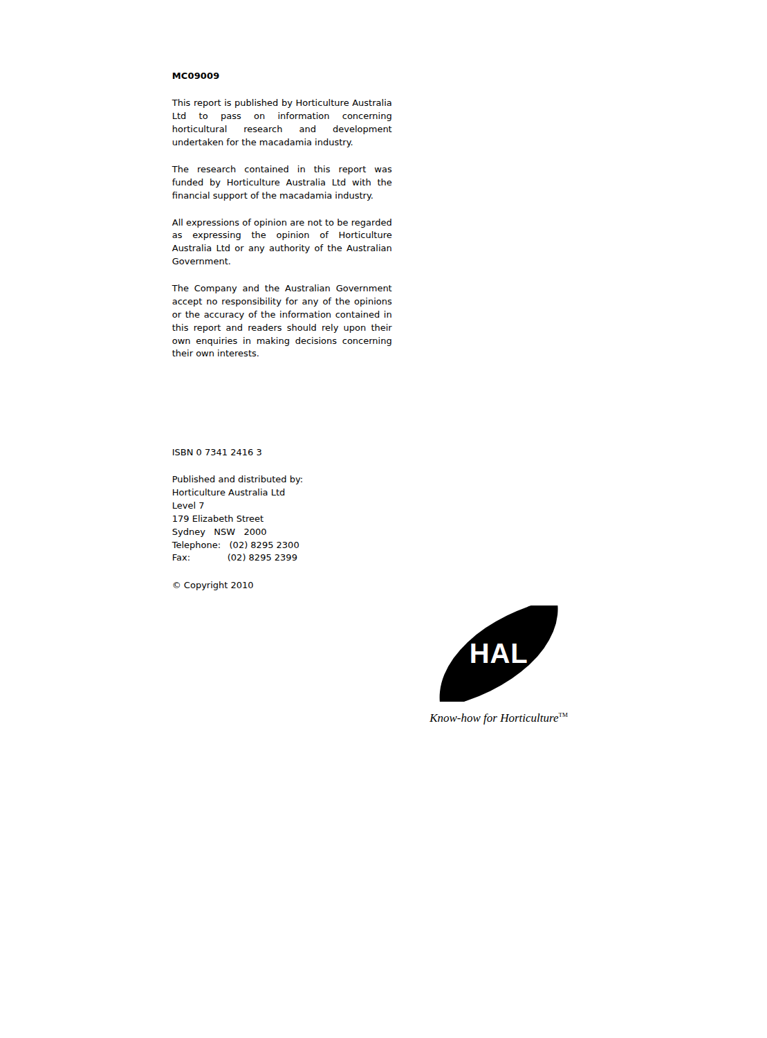MC09009
This report is published by Horticulture Australia Ltd to pass on information concerning horticultural research and development undertaken for the macadamia industry.
The research contained in this report was funded by Horticulture Australia Ltd with the financial support of the macadamia industry.
All expressions of opinion are not to be regarded as expressing the opinion of Horticulture Australia Ltd or any authority of the Australian Government.
The Company and the Australian Government accept no responsibility for any of the opinions or the accuracy of the information contained in this report and readers should rely upon their own enquiries in making decisions concerning their own interests.
ISBN 0 7341 2416 3
Published and distributed by:
Horticulture Australia Ltd
Level 7
179 Elizabeth Street
Sydney NSW 2000
Telephone: (02) 8295 2300
Fax: (02) 8295 2399
© Copyright 2010
HAL
Know-how for HorticultureTM